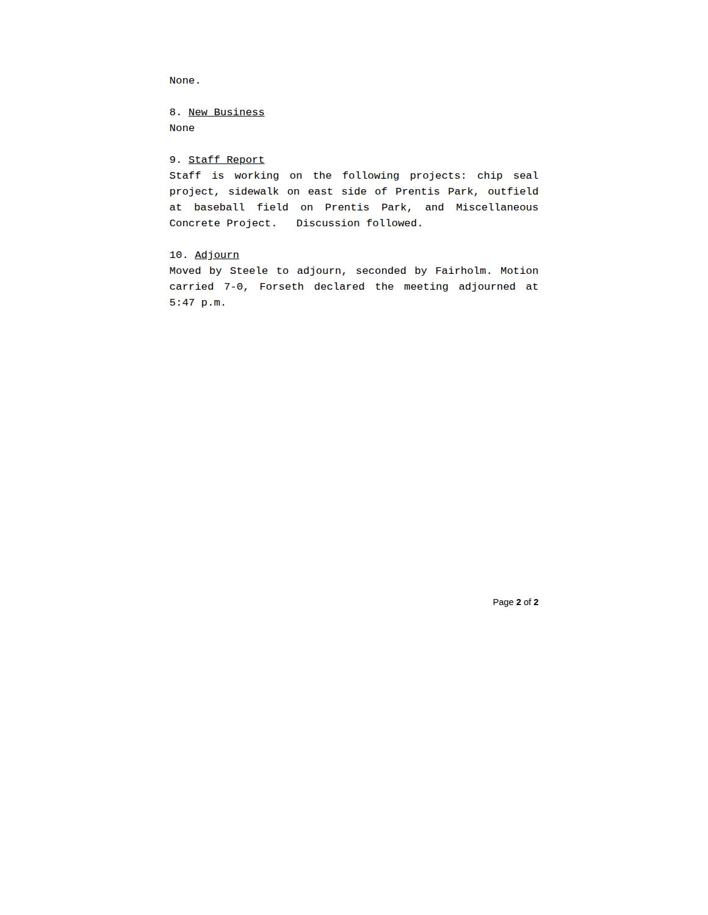None.
8. New Business
None
9. Staff Report
Staff is working on the following projects: chip seal project, sidewalk on east side of Prentis Park, outfield at baseball field on Prentis Park, and Miscellaneous Concrete Project. Discussion followed.
10. Adjourn
Moved by Steele to adjourn, seconded by Fairholm. Motion carried 7-0, Forseth declared the meeting adjourned at 5:47 p.m.
Page 2 of 2